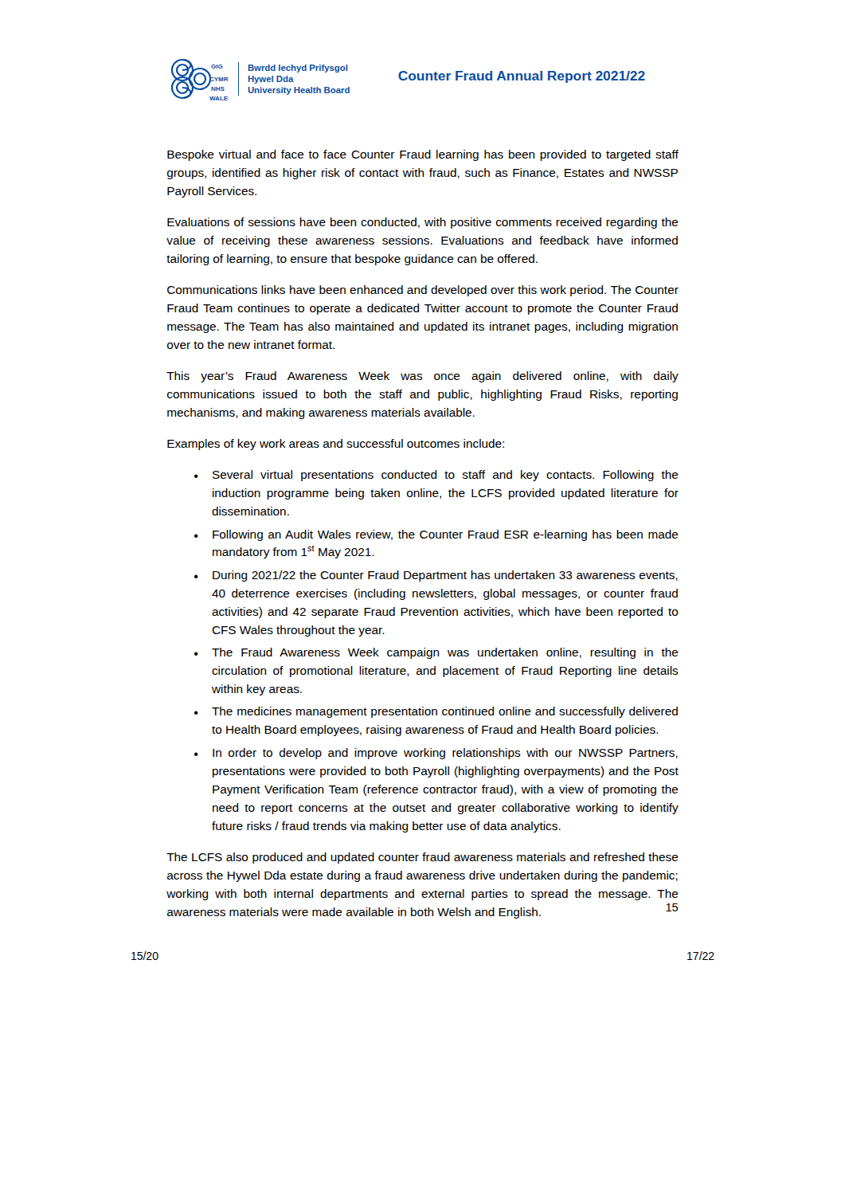GIG CYMRU NHS WALES
Bwrdd Iechyd Prifysgol Hywel Dda University Health Board
Counter Fraud Annual Report 2021/22
Bespoke virtual and face to face Counter Fraud learning has been provided to targeted staff groups, identified as higher risk of contact with fraud, such as Finance, Estates and NWSSP Payroll Services.
Evaluations of sessions have been conducted, with positive comments received regarding the value of receiving these awareness sessions. Evaluations and feedback have informed tailoring of learning, to ensure that bespoke guidance can be offered.
Communications links have been enhanced and developed over this work period. The Counter Fraud Team continues to operate a dedicated Twitter account to promote the Counter Fraud message. The Team has also maintained and updated its intranet pages, including migration over to the new intranet format.
This year’s Fraud Awareness Week was once again delivered online, with daily communications issued to both the staff and public, highlighting Fraud Risks, reporting mechanisms, and making awareness materials available.
Examples of key work areas and successful outcomes include:
Several virtual presentations conducted to staff and key contacts. Following the induction programme being taken online, the LCFS provided updated literature for dissemination.
Following an Audit Wales review, the Counter Fraud ESR e-learning has been made mandatory from 1st May 2021.
During 2021/22 the Counter Fraud Department has undertaken 33 awareness events, 40 deterrence exercises (including newsletters, global messages, or counter fraud activities) and 42 separate Fraud Prevention activities, which have been reported to CFS Wales throughout the year.
The Fraud Awareness Week campaign was undertaken online, resulting in the circulation of promotional literature, and placement of Fraud Reporting line details within key areas.
The medicines management presentation continued online and successfully delivered to Health Board employees, raising awareness of Fraud and Health Board policies.
In order to develop and improve working relationships with our NWSSP Partners, presentations were provided to both Payroll (highlighting overpayments) and the Post Payment Verification Team (reference contractor fraud), with a view of promoting the need to report concerns at the outset and greater collaborative working to identify future risks / fraud trends via making better use of data analytics.
The LCFS also produced and updated counter fraud awareness materials and refreshed these across the Hywel Dda estate during a fraud awareness drive undertaken during the pandemic; working with both internal departments and external parties to spread the message. The awareness materials were made available in both Welsh and English.
15
15/20 17/22